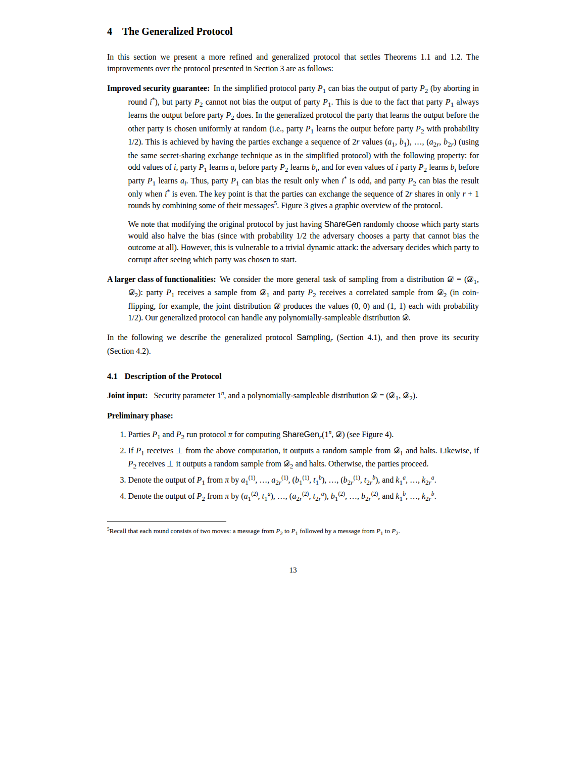4 The Generalized Protocol
In this section we present a more refined and generalized protocol that settles Theorems 1.1 and 1.2. The improvements over the protocol presented in Section 3 are as follows:
Improved security guarantee:
In the simplified protocol party P1 can bias the output of party P2 (by aborting in round i*), but party P2 cannot not bias the output of party P1. This is due to the fact that party P1 always learns the output before party P2 does. In the generalized protocol the party that learns the output before the other party is chosen uniformly at random (i.e., party P1 learns the output before party P2 with probability 1/2). This is achieved by having the parties exchange a sequence of 2r values (a1, b1), …, (a2r, b2r) (using the same secret-sharing exchange technique as in the simplified protocol) with the following property: for odd values of i, party P1 learns ai before party P2 learns bi, and for even values of i party P2 learns bi before party P1 learns ai. Thus, party P1 can bias the result only when i* is odd, and party P2 can bias the result only when i* is even. The key point is that the parties can exchange the sequence of 2r shares in only r + 1 rounds by combining some of their messages5. Figure 3 gives a graphic overview of the protocol.
We note that modifying the original protocol by just having ShareGen randomly choose which party starts would also halve the bias (since with probability 1/2 the adversary chooses a party that cannot bias the outcome at all). However, this is vulnerable to a trivial dynamic attack: the adversary decides which party to corrupt after seeing which party was chosen to start.
A larger class of functionalities:
We consider the more general task of sampling from a distribution 𝒟 = (𝒟1, 𝒟2): party P1 receives a sample from 𝒟1 and party P2 receives a correlated sample from 𝒟2 (in coin-flipping, for example, the joint distribution 𝒟 produces the values (0, 0) and (1, 1) each with probability 1/2). Our generalized protocol can handle any polynomially-sampleable distribution 𝒟.
In the following we describe the generalized protocol Samplingr (Section 4.1), and then prove its security (Section 4.2).
4.1 Description of the Protocol
Joint input: Security parameter 1n, and a polynomially-sampleable distribution 𝒟 = (𝒟1, 𝒟2).
Preliminary phase:
Parties P1 and P2 run protocol π for computing ShareGenr(1n, 𝒟) (see Figure 4).
If P1 receives ⊥ from the above computation, it outputs a random sample from 𝒟1 and halts. Likewise, if P2 receives ⊥ it outputs a random sample from 𝒟2 and halts. Otherwise, the parties proceed.
Denote the output of P1 from π by a1(1), …, a2r(1), (b1(1), t1b), …, (b2r(1), t2rb), and k1a, …, k2ra.
Denote the output of P2 from π by (a1(2), t1a), …, (a2r(2), t2ra), b1(2), …, b2r(2), and k1b, …, k2rb.
5Recall that each round consists of two moves: a message from P2 to P1 followed by a message from P1 to P2.
13